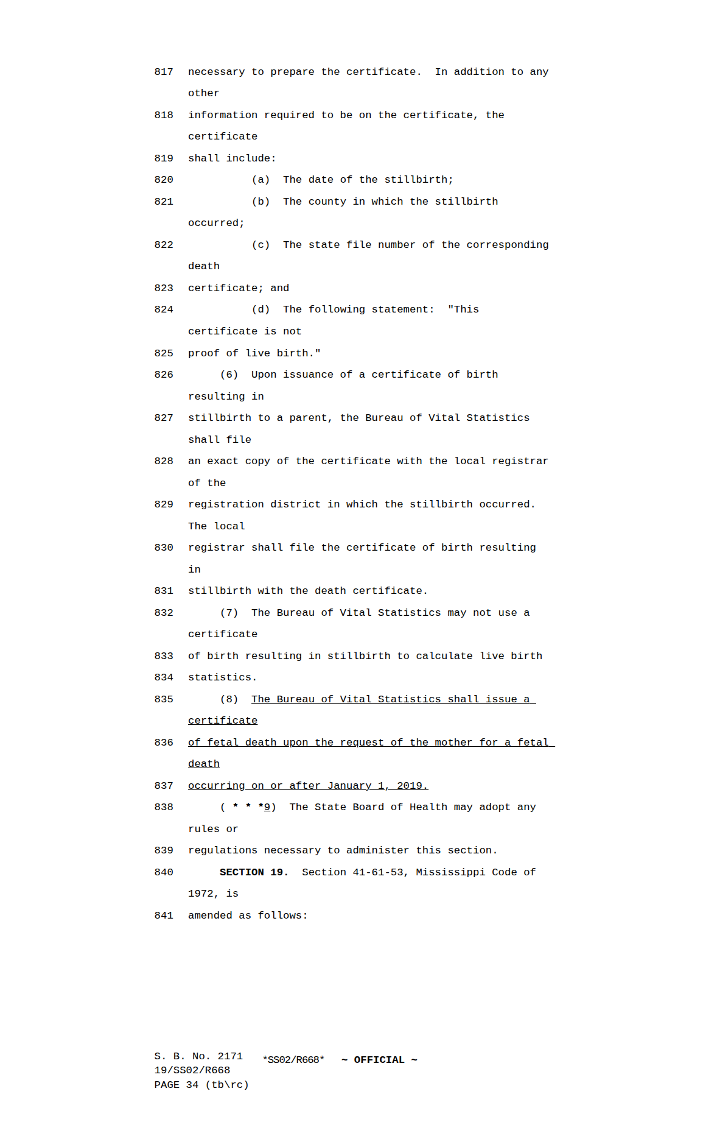817 necessary to prepare the certificate. In addition to any other
818 information required to be on the certificate, the certificate
819 shall include:
820 (a) The date of the stillbirth;
821 (b) The county in which the stillbirth occurred;
822 (c) The state file number of the corresponding death
823 certificate; and
824 (d) The following statement: "This certificate is not
825 proof of live birth."
826 (6) Upon issuance of a certificate of birth resulting in
827 stillbirth to a parent, the Bureau of Vital Statistics shall file
828 an exact copy of the certificate with the local registrar of the
829 registration district in which the stillbirth occurred. The local
830 registrar shall file the certificate of birth resulting in
831 stillbirth with the death certificate.
832 (7) The Bureau of Vital Statistics may not use a certificate
833 of birth resulting in stillbirth to calculate live birth
834 statistics.
835 (8) The Bureau of Vital Statistics shall issue a certificate
836 of fetal death upon the request of the mother for a fetal death
837 occurring on or after January 1, 2019.
838 ( * * *9) The State Board of Health may adopt any rules or
839 regulations necessary to administer this section.
840 SECTION 19. Section 41-61-53, Mississippi Code of 1972, is
841 amended as follows:
S. B. No. 2171
19/SS02/R668
PAGE 34 (tb\rc)
*SS02/R668*
~ OFFICIAL ~